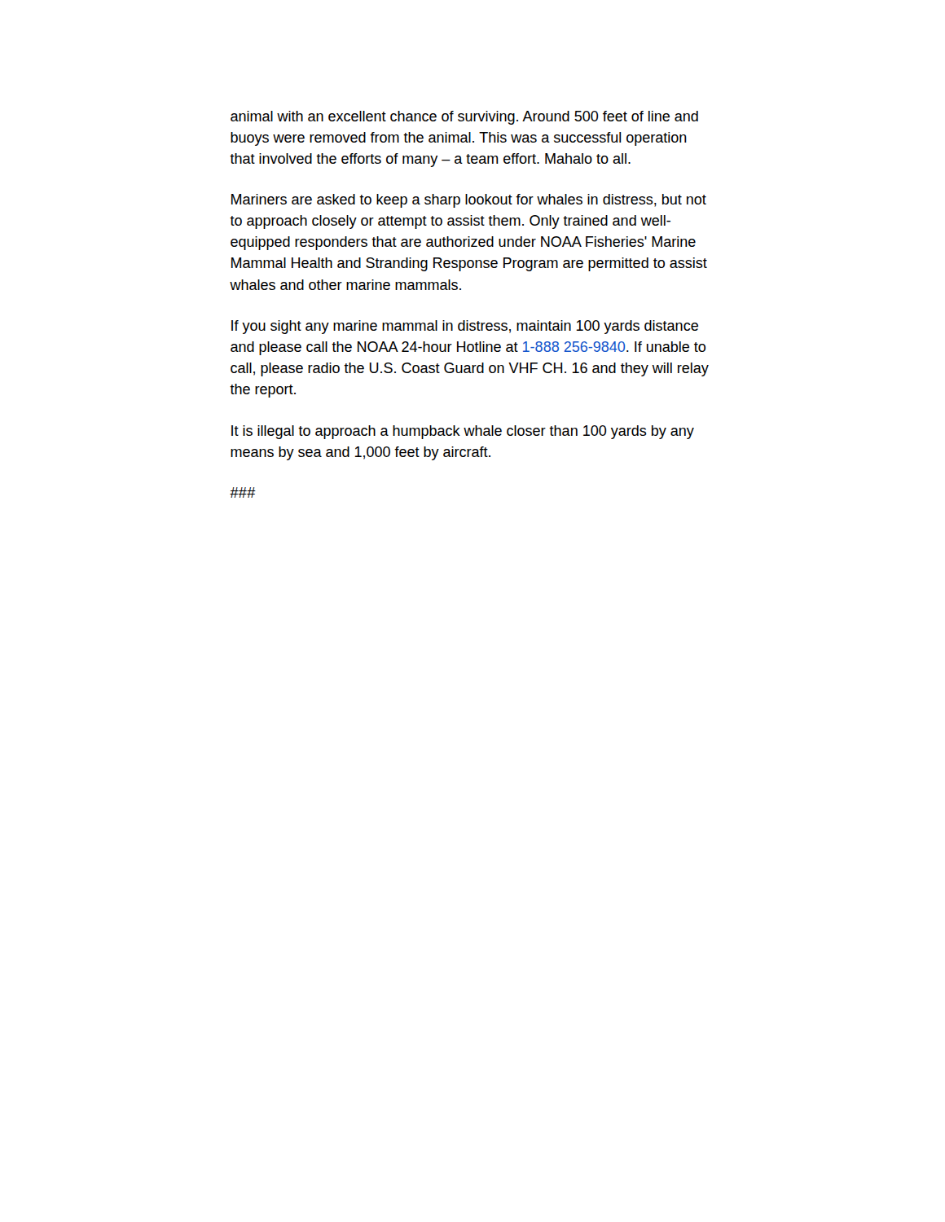animal with an excellent chance of surviving. Around 500 feet of line and buoys were removed from the animal. This was a successful operation that involved the efforts of many – a team effort. Mahalo to all.
Mariners are asked to keep a sharp lookout for whales in distress, but not to approach closely or attempt to assist them. Only trained and well-equipped responders that are authorized under NOAA Fisheries' Marine Mammal Health and Stranding Response Program are permitted to assist whales and other marine mammals.
If you sight any marine mammal in distress, maintain 100 yards distance and please call the NOAA 24-hour Hotline at 1-888 256-9840. If unable to call, please radio the U.S. Coast Guard on VHF CH. 16 and they will relay the report.
It is illegal to approach a humpback whale closer than 100 yards by any means by sea and 1,000 feet by aircraft.
###